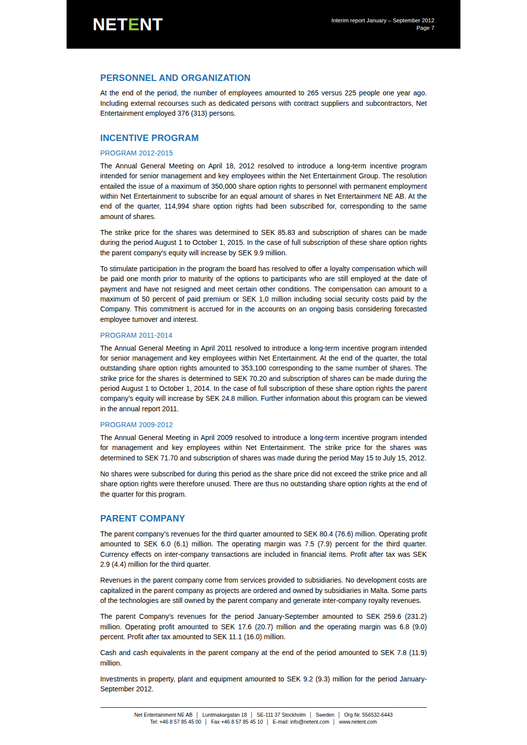NET ENT
Interim report January – September 2012
Page 7
PERSONNEL AND ORGANIZATION
At the end of the period, the number of employees amounted to 265 versus 225 people one year ago. Including external recourses such as dedicated persons with contract suppliers and subcontractors, Net Entertainment employed 376 (313) persons.
INCENTIVE PROGRAM
PROGRAM 2012-2015
The Annual General Meeting on April 18, 2012 resolved to introduce a long-term incentive program intended for senior management and key employees within the Net Entertainment Group. The resolution entailed the issue of a maximum of 350,000 share option rights to personnel with permanent employment within Net Entertainment to subscribe for an equal amount of shares in Net Entertainment NE AB. At the end of the quarter, 114,994 share option rights had been subscribed for, corresponding to the same amount of shares.
The strike price for the shares was determined to SEK 85.83 and subscription of shares can be made during the period August 1 to October 1, 2015. In the case of full subscription of these share option rights the parent company’s equity will increase by SEK 9.9 million.
To stimulate participation in the program the board has resolved to offer a loyalty compensation which will be paid one month prior to maturity of the options to participants who are still employed at the date of payment and have not resigned and meet certain other conditions. The compensation can amount to a maximum of 50 percent of paid premium or SEK 1,0 million including social security costs paid by the Company. This commitment is accrued for in the accounts on an ongoing basis considering forecasted employee turnover and interest.
PROGRAM 2011-2014
The Annual General Meeting in April 2011 resolved to introduce a long-term incentive program intended for senior management and key employees within Net Entertainment. At the end of the quarter, the total outstanding share option rights amounted to 353,100 corresponding to the same number of shares. The strike price for the shares is determined to SEK 70.20 and subscription of shares can be made during the period August 1 to October 1, 2014. In the case of full subscription of these share option rights the parent company’s equity will increase by SEK 24.8 million. Further information about this program can be viewed in the annual report 2011.
PROGRAM 2009-2012
The Annual General Meeting in April 2009 resolved to introduce a long-term incentive program intended for management and key employees within Net Entertainment. The strike price for the shares was determined to SEK 71.70 and subscription of shares was made during the period May 15 to July 15, 2012.
No shares were subscribed for during this period as the share price did not exceed the strike price and all share option rights were therefore unused. There are thus no outstanding share option rights at the end of the quarter for this program.
PARENT COMPANY
The parent company’s revenues for the third quarter amounted to SEK 80.4 (76.6) million. Operating profit amounted to SEK 6.0 (6.1) million. The operating margin was 7.5 (7.9) percent for the third quarter. Currency effects on inter-company transactions are included in financial items. Profit after tax was SEK 2.9 (4.4) million for the third quarter.
Revenues in the parent company come from services provided to subsidiaries. No development costs are capitalized in the parent company as projects are ordered and owned by subsidiaries in Malta. Some parts of the technologies are still owned by the parent company and generate inter-company royalty revenues.
The parent Company’s revenues for the period January-September amounted to SEK 259.6 (231.2) million. Operating profit amounted to SEK 17.6 (20.7) million and the operating margin was 6.8 (9.0) percent. Profit after tax amounted to SEK 11.1 (16.0) million.
Cash and cash equivalents in the parent company at the end of the period amounted to SEK 7.8 (11.9) million.
Investments in property, plant and equipment amounted to SEK 9.2 (9.3) million for the period January-September 2012.
Net Entertainment NE AB │ Luntmakargatan 18 │ SE-111 37 Stockholm │ Sweden │ Org Nr. 556532-6443
Tel: +46 8 57 85 45 00 │ Fax +46 8 57 85 45 10 │ E-mail: info@netent.com │ www.netent.com